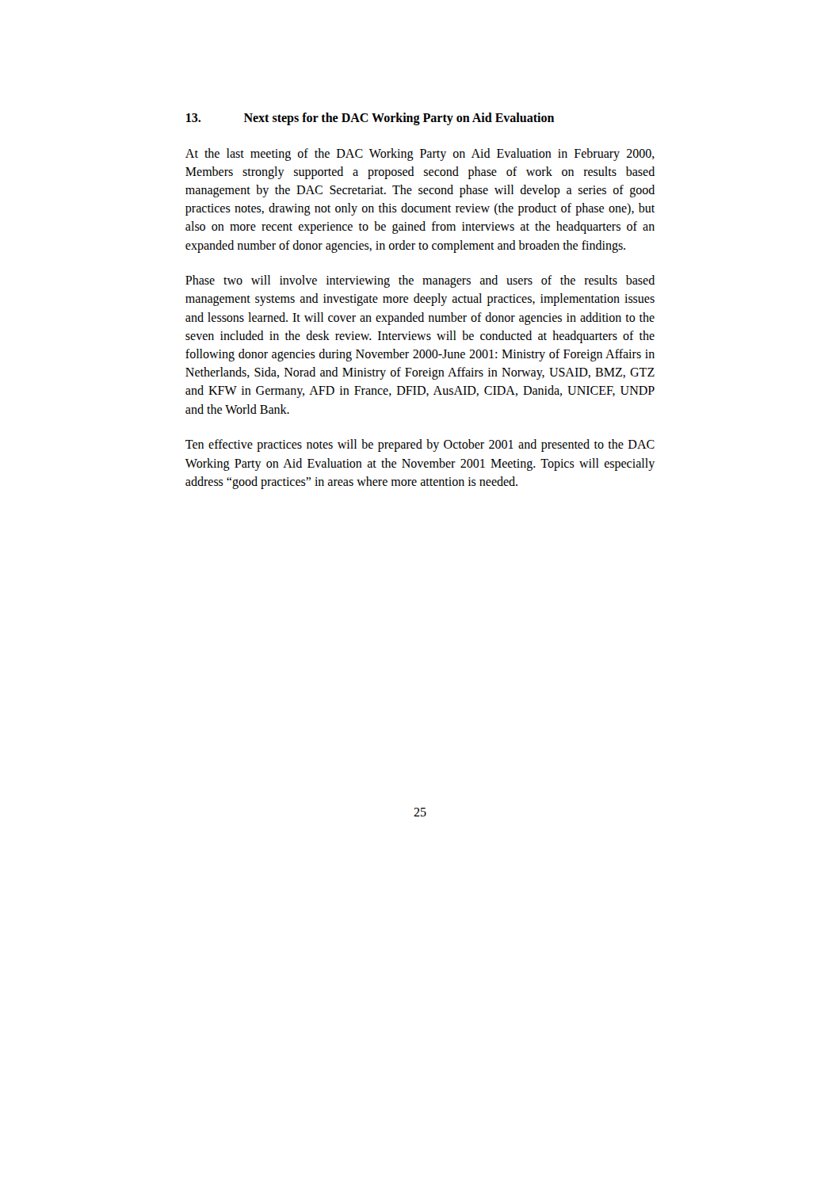13. Next steps for the DAC Working Party on Aid Evaluation
At the last meeting of the DAC Working Party on Aid Evaluation in February 2000, Members strongly supported a proposed second phase of work on results based management by the DAC Secretariat. The second phase will develop a series of good practices notes, drawing not only on this document review (the product of phase one), but also on more recent experience to be gained from interviews at the headquarters of an expanded number of donor agencies, in order to complement and broaden the findings.
Phase two will involve interviewing the managers and users of the results based management systems and investigate more deeply actual practices, implementation issues and lessons learned. It will cover an expanded number of donor agencies in addition to the seven included in the desk review. Interviews will be conducted at headquarters of the following donor agencies during November 2000-June 2001: Ministry of Foreign Affairs in Netherlands, Sida, Norad and Ministry of Foreign Affairs in Norway, USAID, BMZ, GTZ and KFW in Germany, AFD in France, DFID, AusAID, CIDA, Danida, UNICEF, UNDP and the World Bank.
Ten effective practices notes will be prepared by October 2001 and presented to the DAC Working Party on Aid Evaluation at the November 2001 Meeting. Topics will especially address “good practices” in areas where more attention is needed.
25